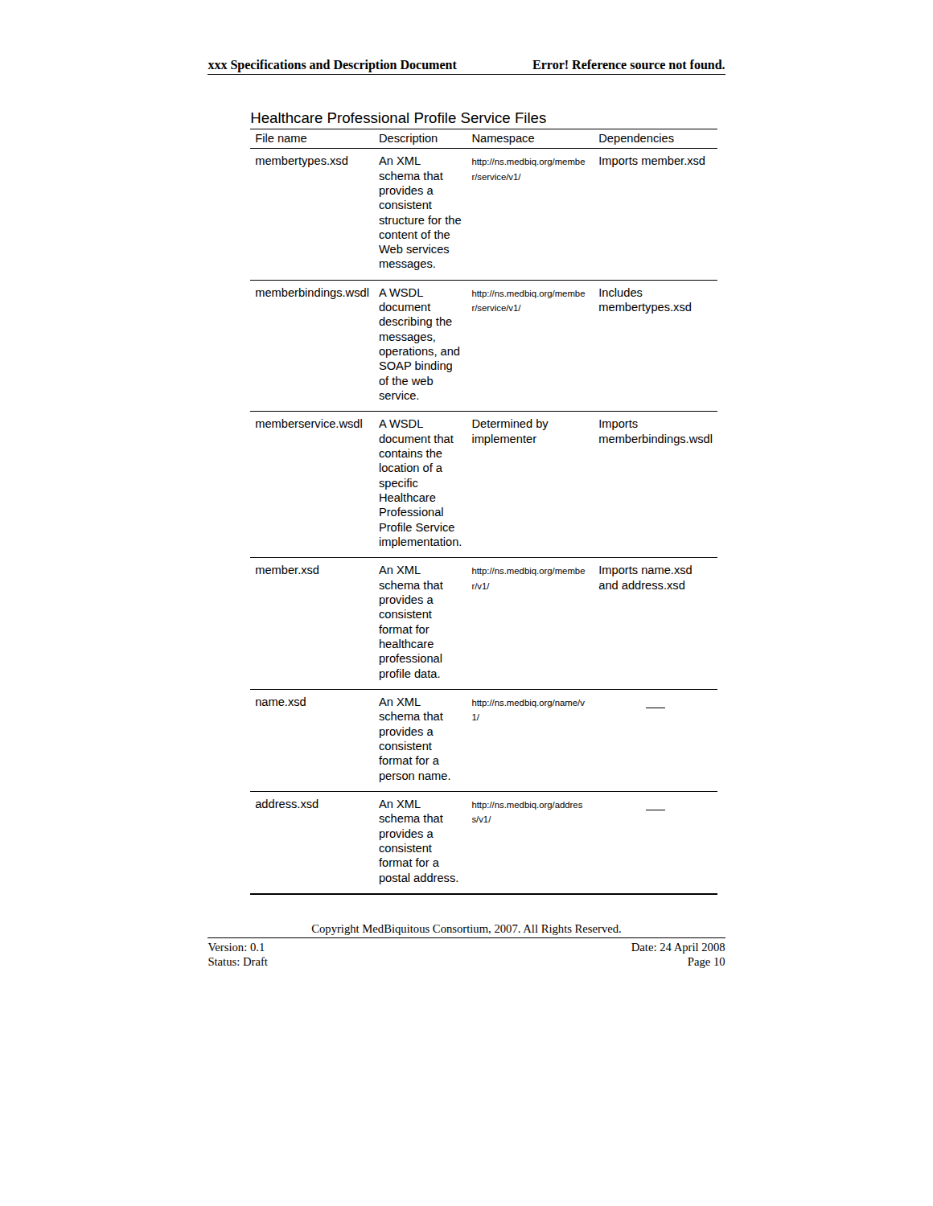xxx Specifications and Description Document
Error! Reference source not found.
Healthcare Professional Profile Service Files
| File name | Description | Namespace | Dependencies |
| --- | --- | --- | --- |
| membertypes.xsd | An XML schema that provides a consistent structure for the content of the Web services messages. | http://ns.medbiq.org/member/service/v1/ | Imports member.xsd |
| memberbindings.wsdl | A WSDL document describing the messages, operations, and SOAP binding of the web service. | http://ns.medbiq.org/member/service/v1/ | Includes membertypes.xsd |
| memberservice.wsdl | A WSDL document that contains the location of a specific Healthcare Professional Profile Service implementation. | Determined by implementer | Imports memberbindings.wsdl |
| member.xsd | An XML schema that provides a consistent format for healthcare professional profile data. | http://ns.medbiq.org/member/v1/ | Imports name.xsd and address.xsd |
| name.xsd | An XML schema that provides a consistent format for a person name. | http://ns.medbiq.org/name/v1/ | |
| address.xsd | An XML schema that provides a consistent format for a postal address. | http://ns.medbiq.org/address/v1/ | |
Copyright MedBiquitous Consortium, 2007. All Rights Reserved.
Version: 0.1
Status: Draft
Date: 24 April 2008
Page 10